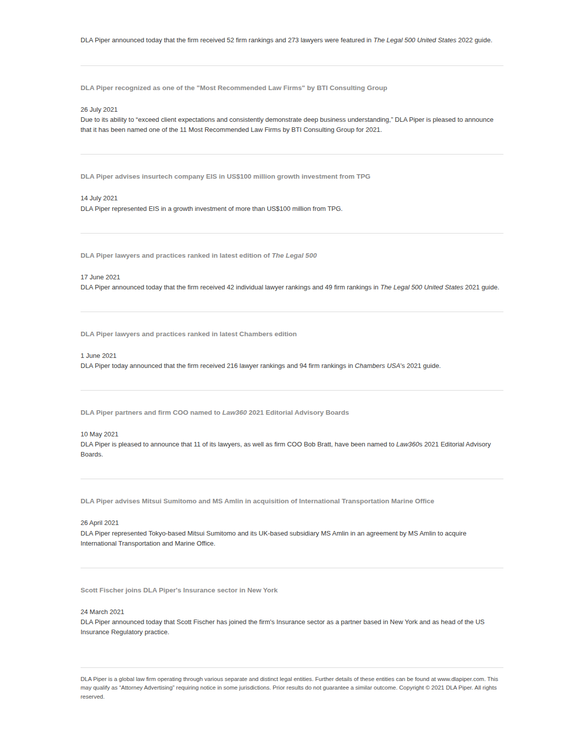DLA Piper announced today that the firm received 52 firm rankings and 273 lawyers were featured in The Legal 500 United States 2022 guide.
DLA Piper recognized as one of the "Most Recommended Law Firms" by BTI Consulting Group
26 July 2021
Due to its ability to “exceed client expectations and consistently demonstrate deep business understanding,” DLA Piper is pleased to announce that it has been named one of the 11 Most Recommended Law Firms by BTI Consulting Group for 2021.
DLA Piper advises insurtech company EIS in US$100 million growth investment from TPG
14 July 2021
DLA Piper represented EIS in a growth investment of more than US$100 million from TPG.
DLA Piper lawyers and practices ranked in latest edition of The Legal 500
17 June 2021
DLA Piper announced today that the firm received 42 individual lawyer rankings and 49 firm rankings in The Legal 500 United States 2021 guide.
DLA Piper lawyers and practices ranked in latest Chambers edition
1 June 2021
DLA Piper today announced that the firm received 216 lawyer rankings and 94 firm rankings in Chambers USA's 2021 guide.
DLA Piper partners and firm COO named to Law360 2021 Editorial Advisory Boards
10 May 2021
DLA Piper is pleased to announce that 11 of its lawyers, as well as firm COO Bob Bratt, have been named to Law360s 2021 Editorial Advisory Boards.
DLA Piper advises Mitsui Sumitomo and MS Amlin in acquisition of International Transportation Marine Office
26 April 2021
DLA Piper represented Tokyo-based Mitsui Sumitomo and its UK-based subsidiary MS Amlin in an agreement by MS Amlin to acquire International Transportation and Marine Office.
Scott Fischer joins DLA Piper's Insurance sector in New York
24 March 2021
DLA Piper announced today that Scott Fischer has joined the firm's Insurance sector as a partner based in New York and as head of the US Insurance Regulatory practice.
DLA Piper is a global law firm operating through various separate and distinct legal entities. Further details of these entities can be found at www.dlapiper.com. This may qualify as “Attorney Advertising” requiring notice in some jurisdictions. Prior results do not guarantee a similar outcome. Copyright © 2021 DLA Piper. All rights reserved.